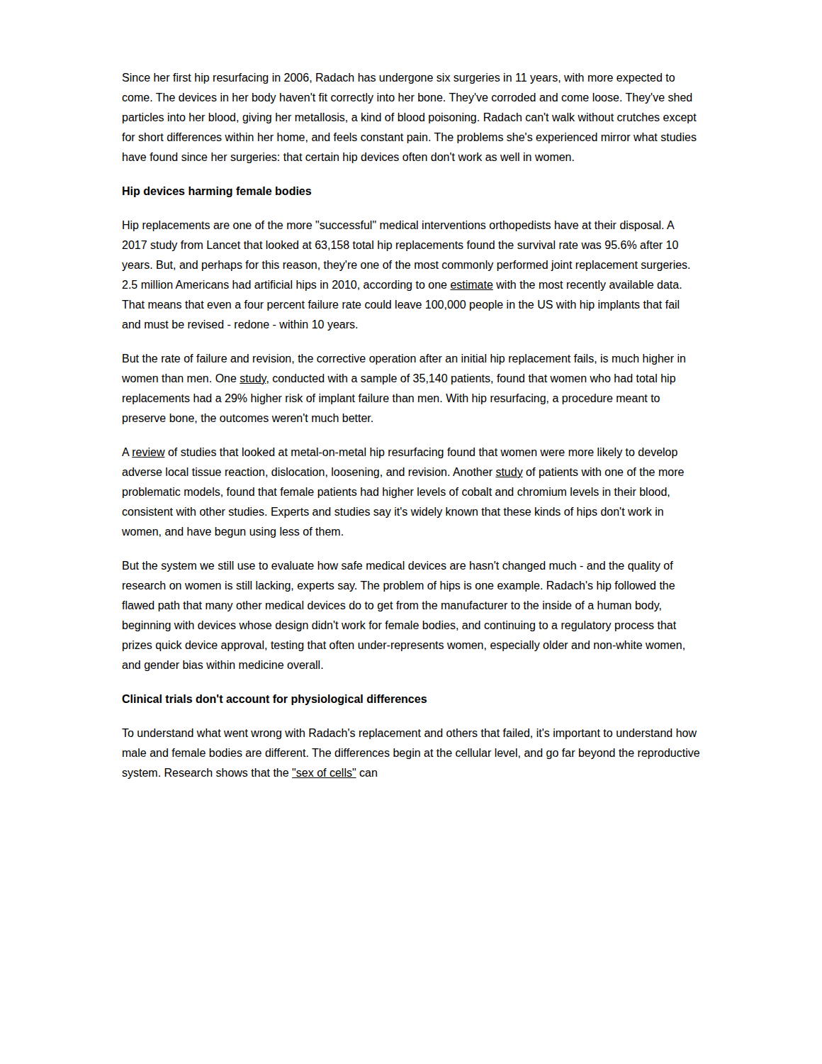Since her first hip resurfacing in 2006, Radach has undergone six surgeries in 11 years, with more expected to come. The devices in her body haven't fit correctly into her bone. They've corroded and come loose. They've shed particles into her blood, giving her metallosis, a kind of blood poisoning. Radach can't walk without crutches except for short differences within her home, and feels constant pain. The problems she's experienced mirror what studies have found since her surgeries: that certain hip devices often don't work as well in women.
Hip devices harming female bodies
Hip replacements are one of the more "successful" medical interventions orthopedists have at their disposal. A 2017 study from Lancet that looked at 63,158 total hip replacements found the survival rate was 95.6% after 10 years. But, and perhaps for this reason, they're one of the most commonly performed joint replacement surgeries. 2.5 million Americans had artificial hips in 2010, according to one estimate with the most recently available data. That means that even a four percent failure rate could leave 100,000 people in the US with hip implants that fail and must be revised - redone - within 10 years.
But the rate of failure and revision, the corrective operation after an initial hip replacement fails, is much higher in women than men. One study, conducted with a sample of 35,140 patients, found that women who had total hip replacements had a 29% higher risk of implant failure than men. With hip resurfacing, a procedure meant to preserve bone, the outcomes weren't much better.
A review of studies that looked at metal-on-metal hip resurfacing found that women were more likely to develop adverse local tissue reaction, dislocation, loosening, and revision. Another study of patients with one of the more problematic models, found that female patients had higher levels of cobalt and chromium levels in their blood, consistent with other studies. Experts and studies say it's widely known that these kinds of hips don't work in women, and have begun using less of them.
But the system we still use to evaluate how safe medical devices are hasn't changed much - and the quality of research on women is still lacking, experts say. The problem of hips is one example. Radach's hip followed the flawed path that many other medical devices do to get from the manufacturer to the inside of a human body, beginning with devices whose design didn't work for female bodies, and continuing to a regulatory process that prizes quick device approval, testing that often under-represents women, especially older and non-white women, and gender bias within medicine overall.
Clinical trials don't account for physiological differences
To understand what went wrong with Radach's replacement and others that failed, it's important to understand how male and female bodies are different. The differences begin at the cellular level, and go far beyond the reproductive system. Research shows that the "sex of cells" can